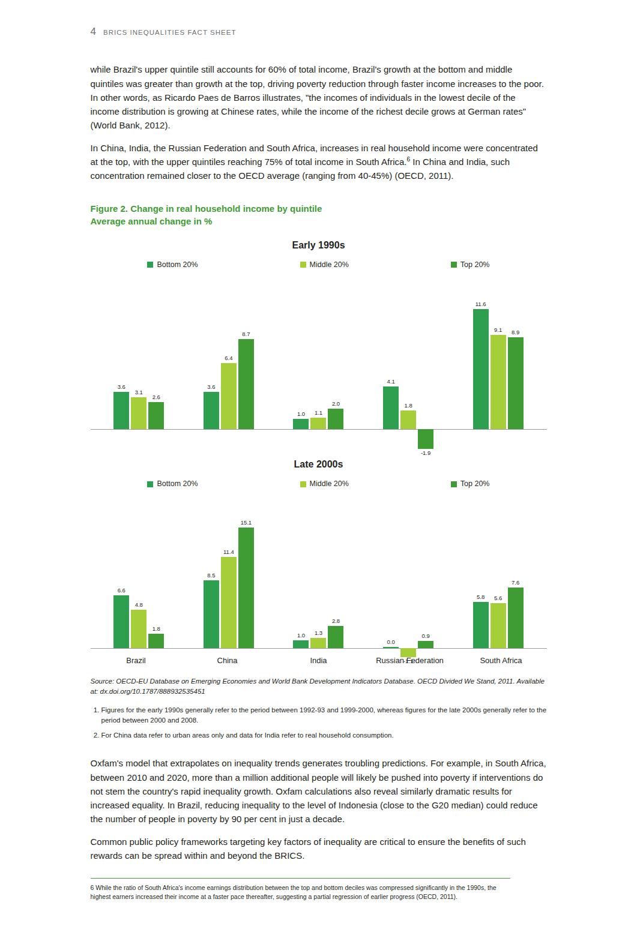4 BRICS Inequalities Fact Sheet
while Brazil's upper quintile still accounts for 60% of total income, Brazil's growth at the bottom and middle quintiles was greater than growth at the top, driving poverty reduction through faster income increases to the poor. In other words, as Ricardo Paes de Barros illustrates, "the incomes of individuals in the lowest decile of the income distribution is growing at Chinese rates, while the income of the richest decile grows at German rates" (World Bank, 2012).
In China, India, the Russian Federation and South Africa, increases in real household income were concentrated at the top, with the upper quintiles reaching 75% of total income in South Africa.6 In China and India, such concentration remained closer to the OECD average (ranging from 40-45%) (OECD, 2011).
Figure 2. Change in real household income by quintile Average annual change in %
Early 1990s
Bottom 20% Middle 20% Top 20%
3.6
3.1
2.6
3.6
6.4
8.7
1.0
1.1
2.0
4.1
1.8
-1.9
11.6
9.1
8.9
Late 2000s
Bottom 20% Middle 20% Top 20%
6.6
4.8
1.8
8.5
11.4
15.1
1.0
1.3
2.8
0.0
-1.1
0.9
5.8
5.6
7.6
Brazil China India Russian Federation South Africa
Source: OECD-EU Database on Emerging Economies and World Bank Development Indicators Database. OECD Divided We Stand, 2011. Available at: dx.doi.org/10.1787/888932535451
Figures for the early 1990s generally refer to the period between 1992-93 and 1999-2000, whereas figures for the late 2000s generally refer to the period between 2000 and 2008.
For China data refer to urban areas only and data for India refer to real household consumption.
Oxfam's model that extrapolates on inequality trends generates troubling predictions. For example, in South Africa, between 2010 and 2020, more than a million additional people will likely be pushed into poverty if interventions do not stem the country's rapid inequality growth. Oxfam calculations also reveal similarly dramatic results for increased equality. In Brazil, reducing inequality to the level of Indonesia (close to the G20 median) could reduce the number of people in poverty by 90 per cent in just a decade.
Common public policy frameworks targeting key factors of inequality are critical to ensure the benefits of such rewards can be spread within and beyond the BRICS.
6 While the ratio of South Africa's income earnings distribution between the top and bottom deciles was compressed significantly in the 1990s, the highest earners increased their income at a faster pace thereafter, suggesting a partial regression of earlier progress (OECD, 2011).